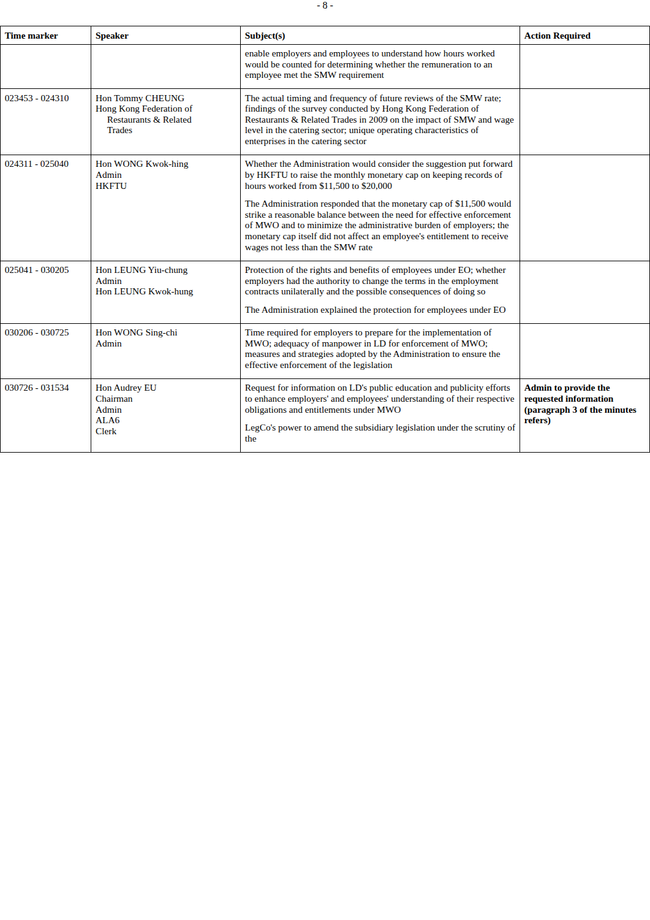- 8 -
| Time marker | Speaker | Subject(s) | Action Required |
| --- | --- | --- | --- |
| | | enable employers and employees to understand how hours worked would be counted for determining whether the remuneration to an employee met the SMW requirement | |
| 023453 - 024310 | Hon Tommy CHEUNG Hong Kong Federation of Restaurants & Related Trades | The actual timing and frequency of future reviews of the SMW rate; findings of the survey conducted by Hong Kong Federation of Restaurants & Related Trades in 2009 on the impact of SMW and wage level in the catering sector; unique operating characteristics of enterprises in the catering sector | |
| 024311 - 025040 | Hon WONG Kwok-hing Admin HKFTU | Whether the Administration would consider the suggestion put forward by HKFTU to raise the monthly monetary cap on keeping records of hours worked from $11,500 to $20,000 The Administration responded that the monetary cap of $11,500 would strike a reasonable balance between the need for effective enforcement of MWO and to minimize the administrative burden of employers; the monetary cap itself did not affect an employee's entitlement to receive wages not less than the SMW rate | |
| 025041 - 030205 | Hon LEUNG Yiu-chung Admin Hon LEUNG Kwok-hung | Protection of the rights and benefits of employees under EO; whether employers had the authority to change the terms in the employment contracts unilaterally and the possible consequences of doing so The Administration explained the protection for employees under EO | |
| 030206 - 030725 | Hon WONG Sing-chi Admin | Time required for employers to prepare for the implementation of MWO; adequacy of manpower in LD for enforcement of MWO; measures and strategies adopted by the Administration to ensure the effective enforcement of the legislation | |
| 030726 - 031534 | Hon Audrey EU Chairman Admin ALA6 Clerk | Request for information on LD's public education and publicity efforts to enhance employers' and employees' understanding of their respective obligations and entitlements under MWO LegCo's power to amend the subsidiary legislation under the scrutiny of the | Admin to provide the requested information (paragraph 3 of the minutes refers) |